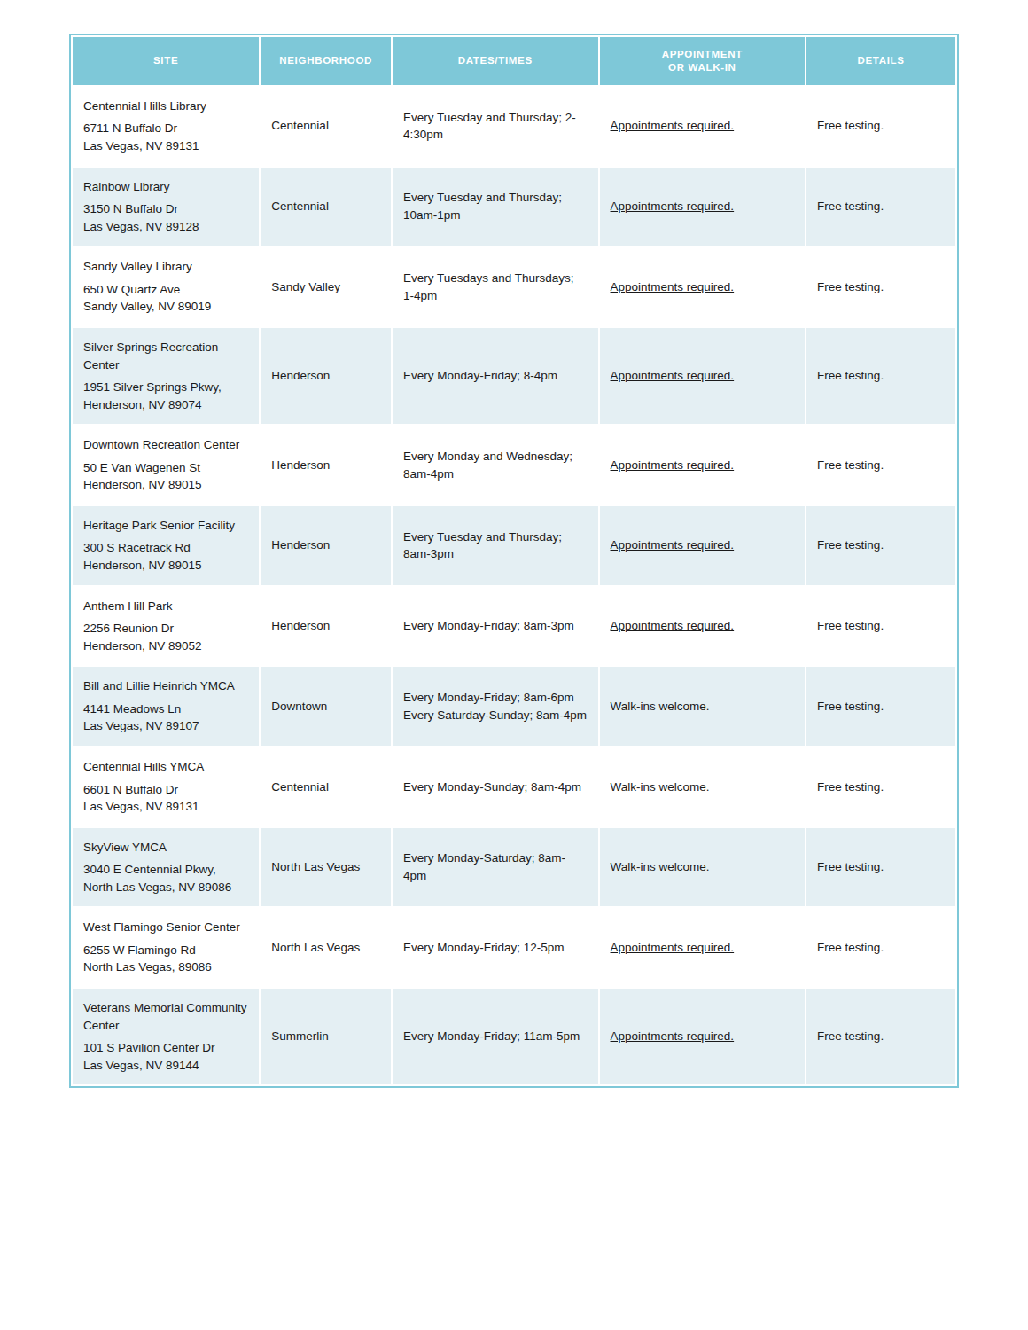| Site | Neighborhood | Dates/Times | Appointment or Walk-in | Details |
| --- | --- | --- | --- | --- |
| Centennial Hills Library 6711 N Buffalo Dr Las Vegas, NV 89131 | Centennial | Every Tuesday and Thursday; 2-4:30pm | Appointments required. | Free testing. |
| Rainbow Library 3150 N Buffalo Dr Las Vegas, NV 89128 | Centennial | Every Tuesday and Thursday; 10am-1pm | Appointments required. | Free testing. |
| Sandy Valley Library 650 W Quartz Ave Sandy Valley, NV 89019 | Sandy Valley | Every Tuesdays and Thursdays; 1-4pm | Appointments required. | Free testing. |
| Silver Springs Recreation Center 1951 Silver Springs Pkwy, Henderson, NV 89074 | Henderson | Every Monday-Friday; 8-4pm | Appointments required. | Free testing. |
| Downtown Recreation Center 50 E Van Wagenen St Henderson, NV 89015 | Henderson | Every Monday and Wednesday; 8am-4pm | Appointments required. | Free testing. |
| Heritage Park Senior Facility 300 S Racetrack Rd Henderson, NV 89015 | Henderson | Every Tuesday and Thursday; 8am-3pm | Appointments required. | Free testing. |
| Anthem Hill Park 2256 Reunion Dr Henderson, NV 89052 | Henderson | Every Monday-Friday; 8am-3pm | Appointments required. | Free testing. |
| Bill and Lillie Heinrich YMCA 4141 Meadows Ln Las Vegas, NV 89107 | Downtown | Every Monday-Friday; 8am-6pm Every Saturday-Sunday; 8am-4pm | Walk-ins welcome. | Free testing. |
| Centennial Hills YMCA 6601 N Buffalo Dr Las Vegas, NV 89131 | Centennial | Every Monday-Sunday; 8am-4pm | Walk-ins welcome. | Free testing. |
| SkyView YMCA 3040 E Centennial Pkwy, North Las Vegas, NV 89086 | North Las Vegas | Every Monday-Saturday; 8am-4pm | Walk-ins welcome. | Free testing. |
| West Flamingo Senior Center 6255 W Flamingo Rd North Las Vegas, 89086 | North Las Vegas | Every Monday-Friday; 12-5pm | Appointments required. | Free testing. |
| Veterans Memorial Community Center 101 S Pavilion Center Dr Las Vegas, NV 89144 | Summerlin | Every Monday-Friday; 11am-5pm | Appointments required. | Free testing. |